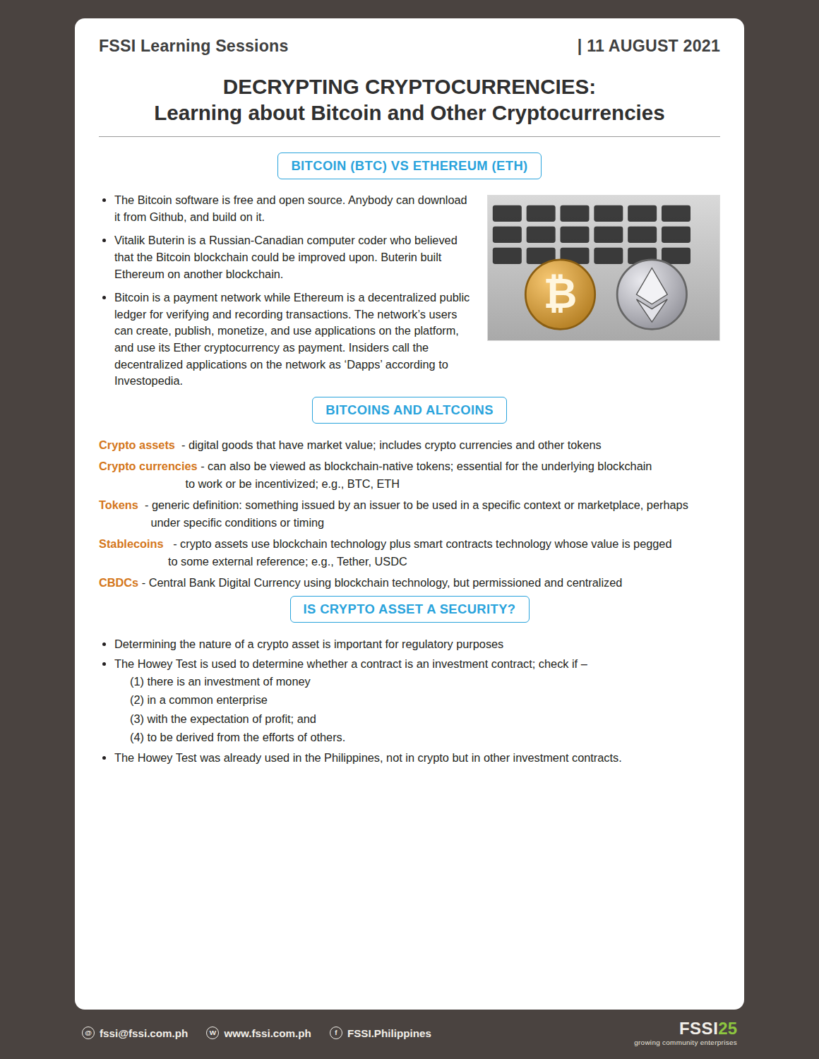FSSI Learning Sessions
| 11 AUGUST 2021
DECRYPTING CRYPTOCURRENCIES: Learning about Bitcoin and Other Cryptocurrencies
BITCOIN (BTC) VS ETHEREUM (ETH)
The Bitcoin software is free and open source. Anybody can download it from Github, and build on it.
Vitalik Buterin is a Russian-Canadian computer coder who believed that the Bitcoin blockchain could be improved upon. Buterin built Ethereum on another blockchain.
Bitcoin is a payment network while Ethereum is a decentralized public ledger for verifying and recording transactions. The network’s users can create, publish, monetize, and use applications on the platform, and use its Ether cryptocurrency as payment. Insiders call the decentralized applications on the network as ‘Dapps’ according to Investopedia.
BITCOINS AND ALTCOINS
Crypto assets - digital goods that have market value; includes crypto currencies and other tokens
Crypto currencies - can also be viewed as blockchain-native tokens; essential for the underlying blockchain to work or be incentivized; e.g., BTC, ETH
Tokens - generic definition: something issued by an issuer to be used in a specific context or marketplace, perhaps under specific conditions or timing
Stablecoins - crypto assets use blockchain technology plus smart contracts technology whose value is pegged to some external reference; e.g., Tether, USDC
CBDCs - Central Bank Digital Currency using blockchain technology, but permissioned and centralized
IS CRYPTO ASSET A SECURITY?
Determining the nature of a crypto asset is important for regulatory purposes
The Howey Test is used to determine whether a contract is an investment contract; check if –
(1) there is an investment of money
(2) in a common enterprise
(3) with the expectation of profit; and
(4) to be derived from the efforts of others.
The Howey Test was already used in the Philippines, not in crypto but in other investment contracts.
@fssi@fssi.com.ph Wwww.fssi.com.ph f FSSI.Philippines
FSSI 25 growing community enterprises